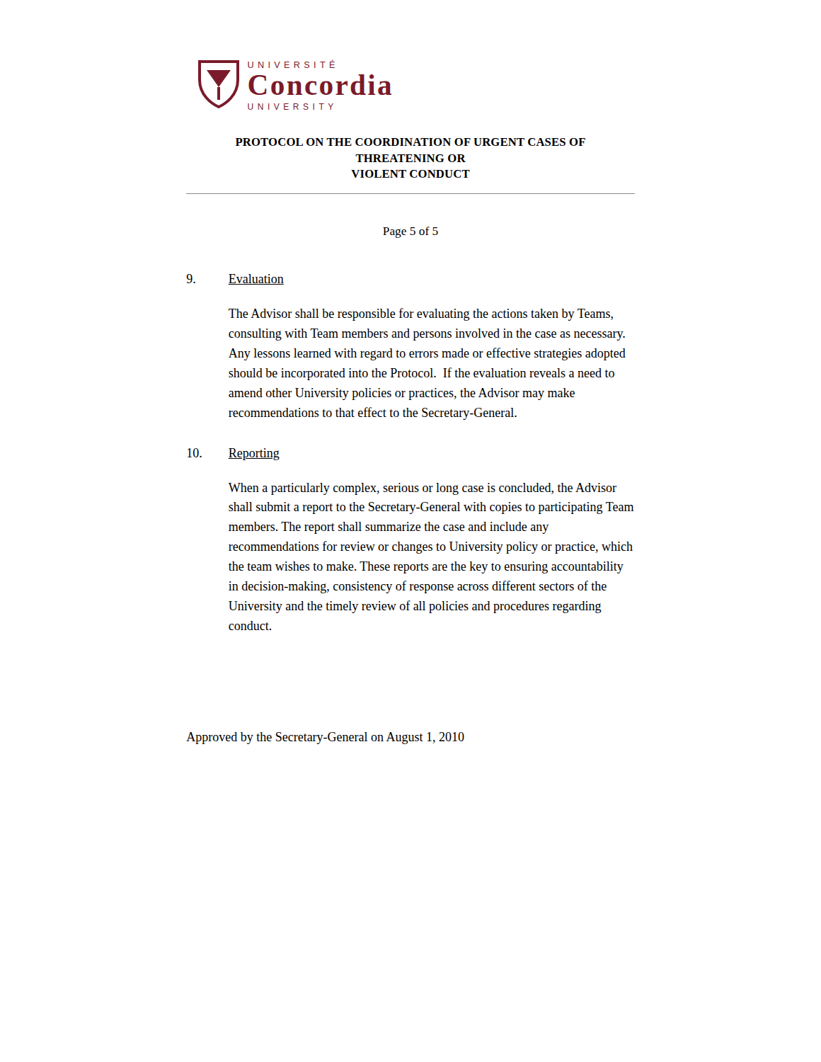UNIVERSITÉ
Concordia
UNIVERSITY
PROTOCOL ON THE COORDINATION OF URGENT CASES OF THREATENING OR
VIOLENT CONDUCT
Page 5 of 5
9.
Evaluation
The Advisor shall be responsible for evaluating the actions taken by Teams, consulting with Team members and persons involved in the case as necessary. Any lessons learned with regard to errors made or effective strategies adopted should be incorporated into the Protocol. If the evaluation reveals a need to amend other University policies or practices, the Advisor may make recommendations to that effect to the Secretary-General.
10.
Reporting
When a particularly complex, serious or long case is concluded, the Advisor shall submit a report to the Secretary-General with copies to participating Team members. The report shall summarize the case and include any recommendations for review or changes to University policy or practice, which the team wishes to make. These reports are the key to ensuring accountability in decision-making, consistency of response across different sectors of the University and the timely review of all policies and procedures regarding conduct.
Approved by the Secretary-General on August 1, 2010